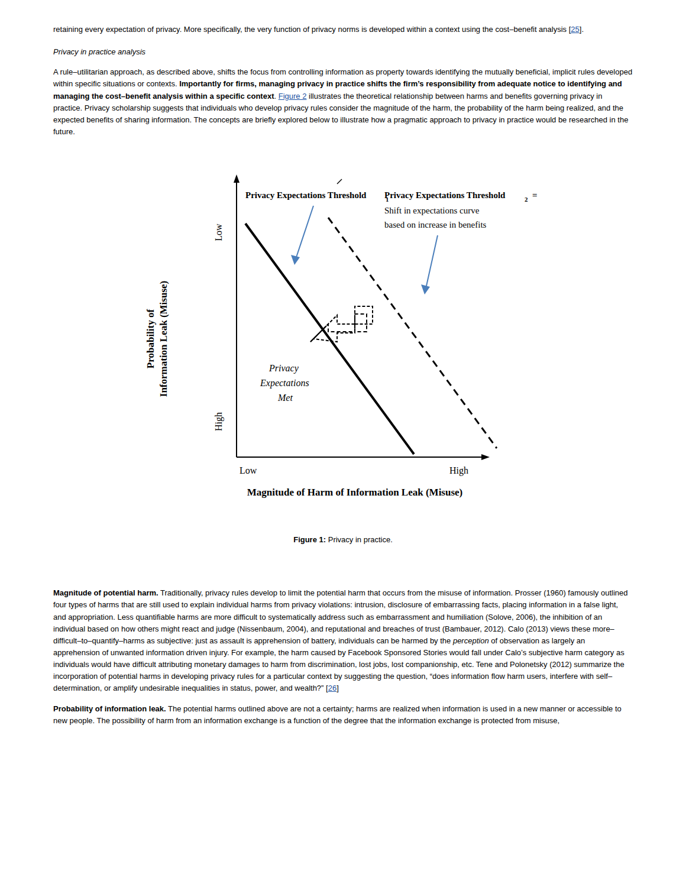retaining every expectation of privacy. More specifically, the very function of privacy norms is developed within a context using the cost–benefit analysis [25].
Privacy in practice analysis
A rule–utilitarian approach, as described above, shifts the focus from controlling information as property towards identifying the mutually beneficial, implicit rules developed within specific situations or contexts. Importantly for firms, managing privacy in practice shifts the firm’s responsibility from adequate notice to identifying and managing the cost–benefit analysis within a specific context. Figure 2 illustrates the theoretical relationship between harms and benefits governing privacy in practice. Privacy scholarship suggests that individuals who develop privacy rules consider the magnitude of the harm, the probability of the harm being realized, and the expected benefits of sharing information. The concepts are briefly explored below to illustrate how a pragmatic approach to privacy in practice would be researched in the future.
Probability of Information Leak (Misuse) Low High Low High Magnitude of Harm of Information Leak (Misuse) Privacy Expectations Threshold 1 Privacy Expectations Threshold 2 = Shift in expectations curve based on increase in benefits Privacy Expectations Met
Figure 1: Privacy in practice.
Magnitude of potential harm. Traditionally, privacy rules develop to limit the potential harm that occurs from the misuse of information. Prosser (1960) famously outlined four types of harms that are still used to explain individual harms from privacy violations: intrusion, disclosure of embarrassing facts, placing information in a false light, and appropriation. Less quantifiable harms are more difficult to systematically address such as embarrassment and humiliation (Solove, 2006), the inhibition of an individual based on how others might react and judge (Nissenbaum, 2004), and reputational and breaches of trust (Bambauer, 2012). Calo (2013) views these more–difficult–to–quantify–harms as subjective: just as assault is apprehension of battery, individuals can be harmed by the perception of observation as largely an apprehension of unwanted information driven injury. For example, the harm caused by Facebook Sponsored Stories would fall under Calo’s subjective harm category as individuals would have difficult attributing monetary damages to harm from discrimination, lost jobs, lost companionship, etc. Tene and Polonetsky (2012) summarize the incorporation of potential harms in developing privacy rules for a particular context by suggesting the question, “does information flow harm users, interfere with self–determination, or amplify undesirable inequalities in status, power, and wealth?” [26]
Probability of information leak. The potential harms outlined above are not a certainty; harms are realized when information is used in a new manner or accessible to new people. The possibility of harm from an information exchange is a function of the degree that the information exchange is protected from misuse,